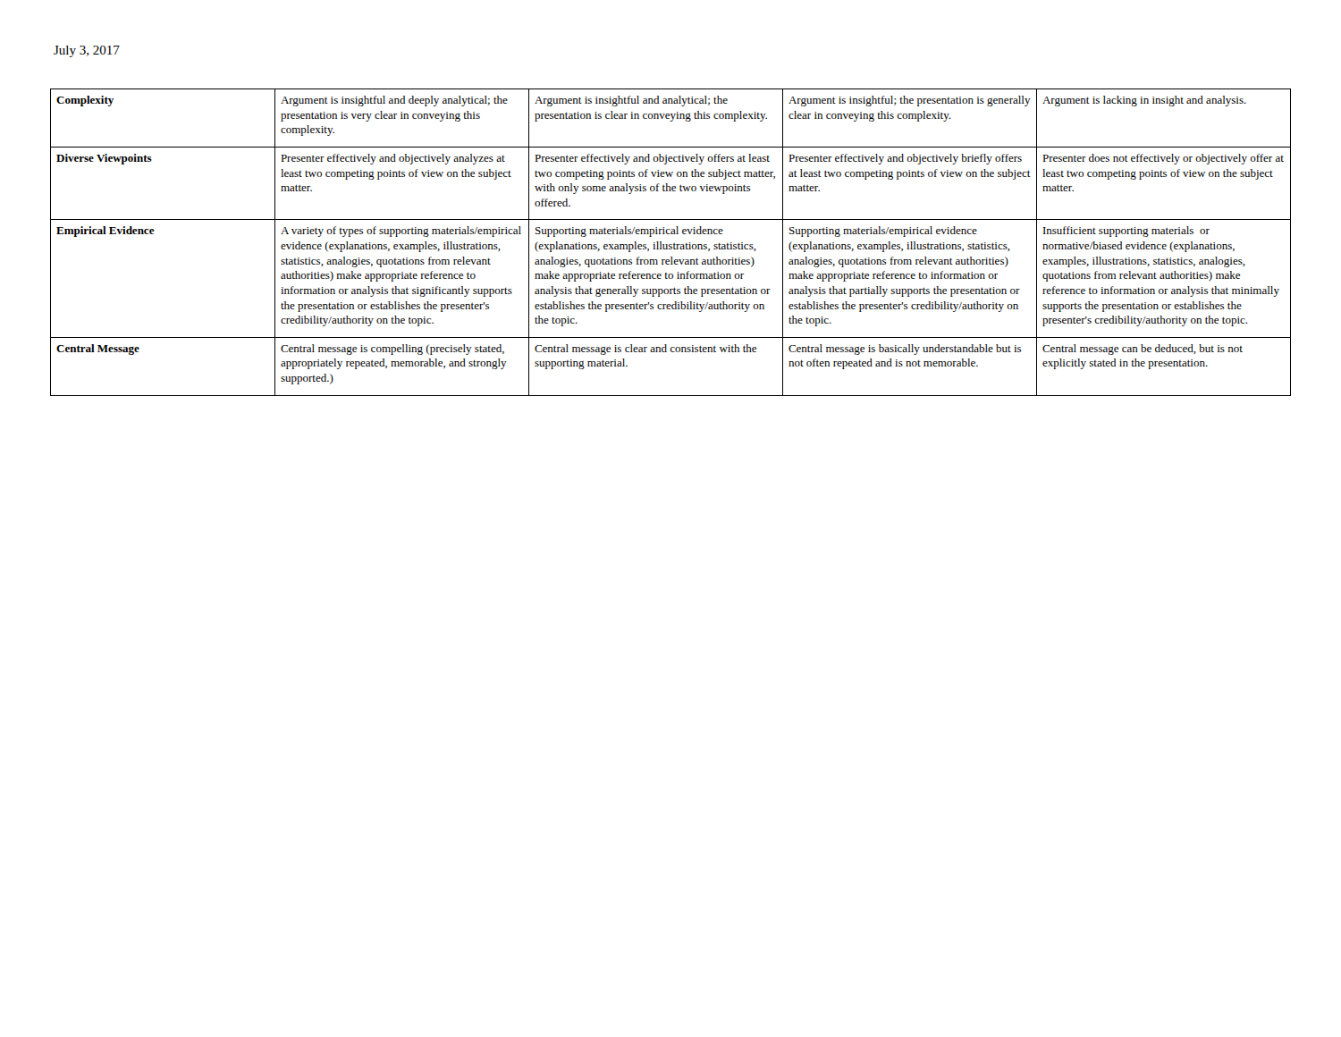July 3, 2017
| Complexity | Argument is insightful and deeply analytical; the presentation is very clear in conveying this complexity. | Argument is insightful and analytical; the presentation is clear in conveying this complexity. | Argument is insightful; the presentation is generally clear in conveying this complexity. | Argument is lacking in insight and analysis. |
| Diverse Viewpoints | Presenter effectively and objectively analyzes at least two competing points of view on the subject matter. | Presenter effectively and objectively offers at least two competing points of view on the subject matter, with only some analysis of the two viewpoints offered. | Presenter effectively and objectively briefly offers at least two competing points of view on the subject matter. | Presenter does not effectively or objectively offer at least two competing points of view on the subject matter. |
| Empirical Evidence | A variety of types of supporting materials/empirical evidence (explanations, examples, illustrations, statistics, analogies, quotations from relevant authorities) make appropriate reference to information or analysis that significantly supports the presentation or establishes the presenter's credibility/authority on the topic. | Supporting materials/empirical evidence (explanations, examples, illustrations, statistics, analogies, quotations from relevant authorities) make appropriate reference to information or analysis that generally supports the presentation or establishes the presenter's credibility/authority on the topic. | Supporting materials/empirical evidence (explanations, examples, illustrations, statistics, analogies, quotations from relevant authorities) make appropriate reference to information or analysis that partially supports the presentation or establishes the presenter's credibility/authority on the topic. | Insufficient supporting materials or normative/biased evidence (explanations, examples, illustrations, statistics, analogies, quotations from relevant authorities) make reference to information or analysis that minimally supports the presentation or establishes the presenter's credibility/authority on the topic. |
| Central Message | Central message is compelling (precisely stated, appropriately repeated, memorable, and strongly supported.) | Central message is clear and consistent with the supporting material. | Central message is basically understandable but is not often repeated and is not memorable. | Central message can be deduced, but is not explicitly stated in the presentation. |